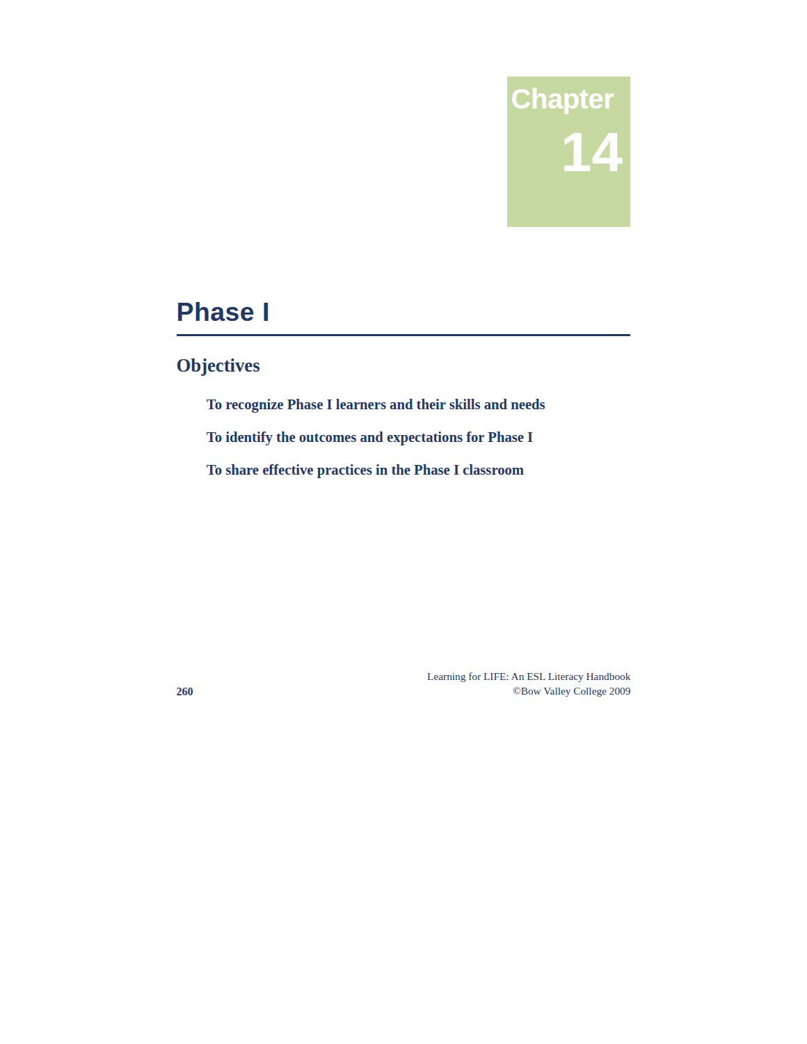Chapter
14
Phase I
Objectives
To recognize Phase I learners and their skills and needs
To identify the outcomes and expectations for Phase I
To share effective practices in the Phase I classroom
260
Learning for LIFE: An ESL Literacy Handbook
©Bow Valley College 2009